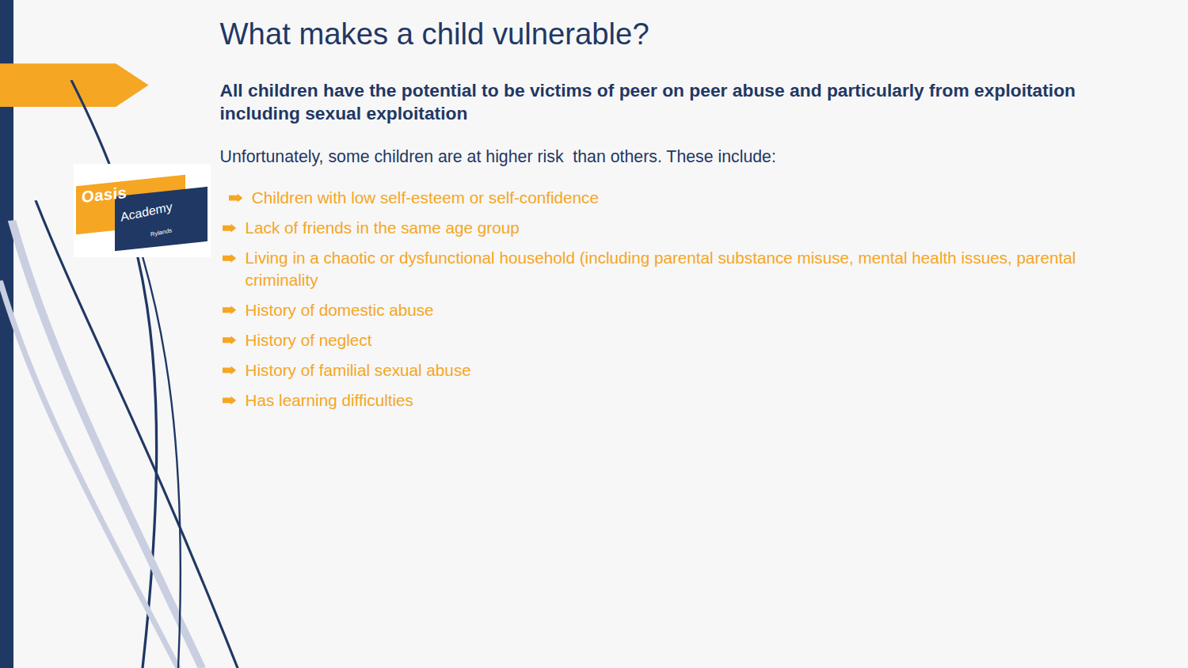Oasis
Academy
Rylands
What makes a child vulnerable?
All children have the potential to be victims of peer on peer abuse and particularly from exploitation including sexual exploitation
Unfortunately, some children are at higher risk than others. These include:
Children with low self-esteem or self-confidence
Lack of friends in the same age group
Living in a chaotic or dysfunctional household (including parental substance misuse, mental health issues, parental criminality
History of domestic abuse
History of neglect
History of familial sexual abuse
Has learning difficulties